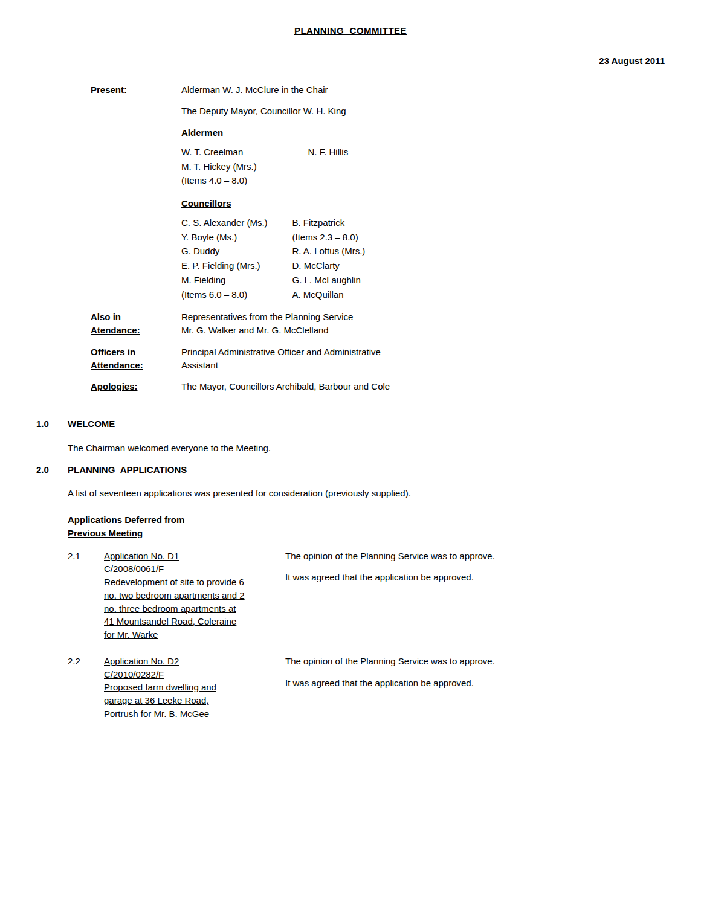PLANNING COMMITTEE
23 August 2011
| Present: | Alderman W. J. McClure in the Chair |
| | The Deputy Mayor, Councillor W. H. King |
| | Aldermen / W. T. Creelman / N. F. Hillis / / M. T. Hickey (Mrs.) / / / (Items 4.0 – 8.0) / / |
| | Councillors / C. S. Alexander (Ms.) / B. Fitzpatrick / / Y. Boyle (Ms.) / (Items 2.3 – 8.0) / / G. Duddy / R. A. Loftus (Mrs.) / / E. P. Fielding (Mrs.) / D. McClarty / / M. Fielding / G. L. McLaughlin / / (Items 6.0 – 8.0) / A. McQuillan / |
| Also in Atendance: | Representatives from the Planning Service – Mr. G. Walker and Mr. G. McClelland |
| Officers in Attendance: | Principal Administrative Officer and Administrative Assistant |
| Apologies: | The Mayor, Councillors Archibald, Barbour and Cole |
1.0 WELCOME
The Chairman welcomed everyone to the Meeting.
2.0 PLANNING APPLICATIONS
A list of seventeen applications was presented for consideration (previously supplied).
Applications Deferred from
Previous Meeting
| 2.1 | Application No. D1 C/2008/0061/F Redevelopment of site to provide 6 no. two bedroom apartments and 2 no. three bedroom apartments at 41 Mountsandel Road, Coleraine for Mr. Warke | The opinion of the Planning Service was to approve. It was agreed that the application be approved. |
| 2.2 | Application No. D2 C/2010/0282/F Proposed farm dwelling and garage at 36 Leeke Road, Portrush for Mr. B. McGee | The opinion of the Planning Service was to approve. It was agreed that the application be approved. |